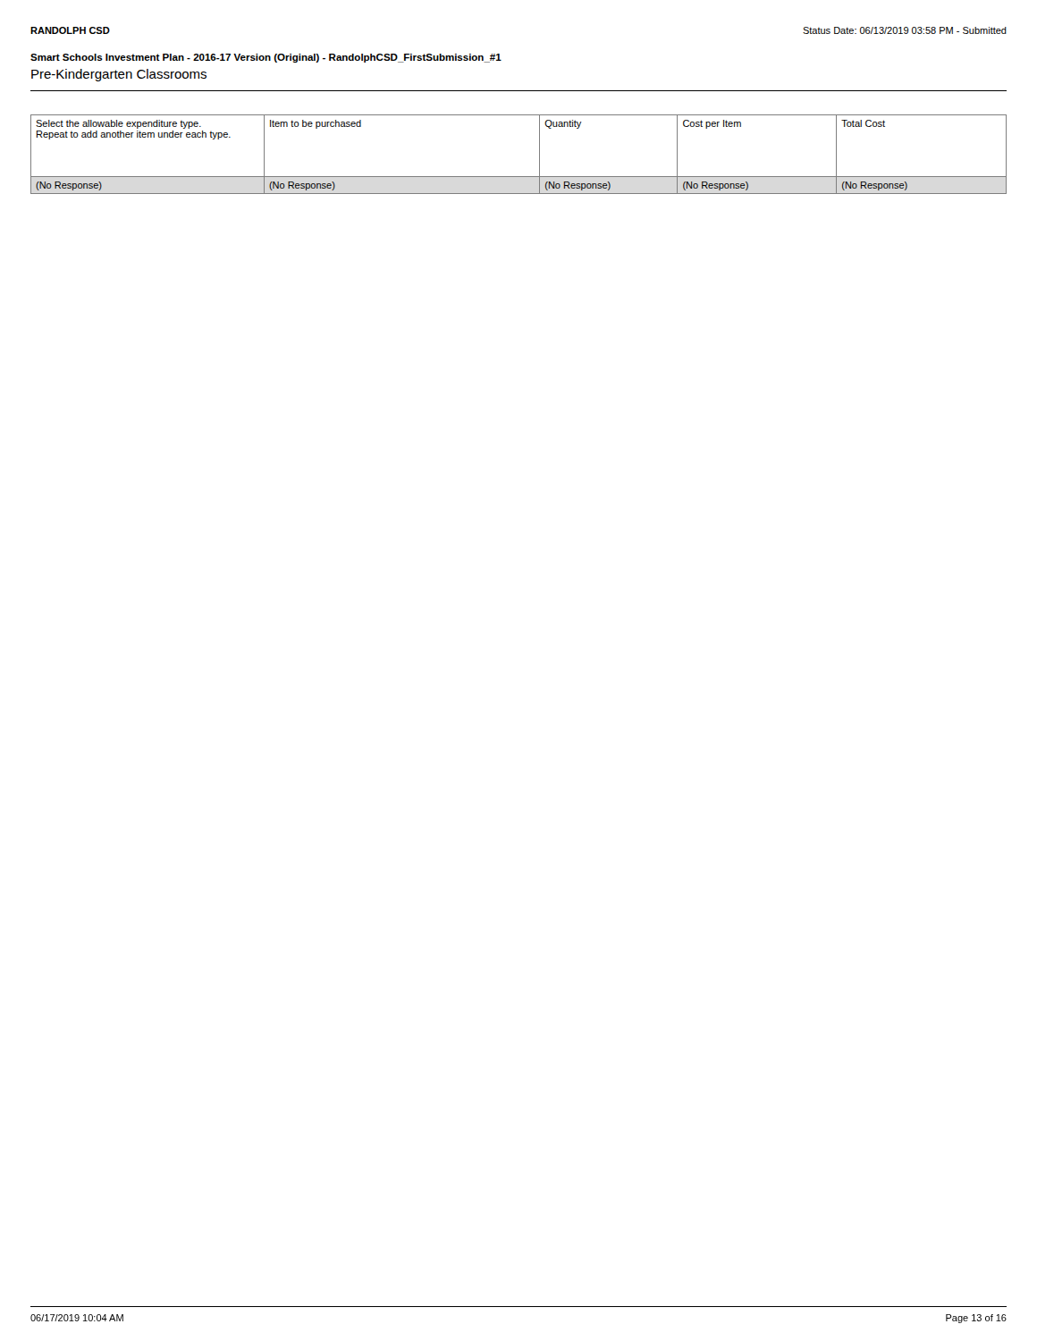RANDOLPH CSD
Status Date: 06/13/2019 03:58 PM - Submitted
Smart Schools Investment Plan - 2016-17 Version (Original) - RandolphCSD_FirstSubmission_#1
Pre-Kindergarten Classrooms
| Select the allowable expenditure type. Repeat to add another item under each type. | Item to be purchased | Quantity | Cost per Item | Total Cost |
| --- | --- | --- | --- | --- |
| (No Response) | (No Response) | (No Response) | (No Response) | (No Response) |
06/17/2019 10:04 AM
Page 13 of 16